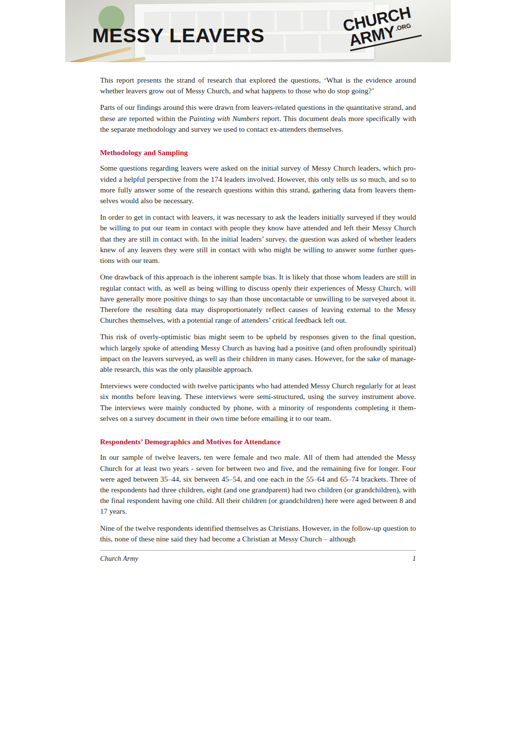Messy Leavers
CHURCH
ARMY.ORG
This report presents the strand of research that explored the questions, ‘What is the evidence around whether leavers grow out of Messy Church, and what happens to those who do stop going?’
Parts of our findings around this were drawn from leavers-related questions in the quantitative strand, and these are reported within the Painting with Numbers report. This document deals more specifically with the separate methodology and survey we used to contact ex-attenders themselves.
Methodology and Sampling
Some questions regarding leavers were asked on the initial survey of Messy Church leaders, which provided a helpful perspective from the 174 leaders involved. However, this only tells us so much, and so to more fully answer some of the research questions within this strand, gathering data from leavers themselves would also be necessary.
In order to get in contact with leavers, it was necessary to ask the leaders initially surveyed if they would be willing to put our team in contact with people they know have attended and left their Messy Church that they are still in contact with. In the initial leaders’ survey, the question was asked of whether leaders knew of any leavers they were still in contact with who might be willing to answer some further questions with our team.
One drawback of this approach is the inherent sample bias. It is likely that those whom leaders are still in regular contact with, as well as being willing to discuss openly their experiences of Messy Church, will have generally more positive things to say than those uncontactable or unwilling to be surveyed about it. Therefore the resulting data may disproportionately reflect causes of leaving external to the Messy Churches themselves, with a potential range of attenders’ critical feedback left out.
This risk of overly-optimistic bias might seem to be upheld by responses given to the final question, which largely spoke of attending Messy Church as having had a positive (and often profoundly spiritual) impact on the leavers surveyed, as well as their children in many cases. However, for the sake of manageable research, this was the only plausible approach.
Interviews were conducted with twelve participants who had attended Messy Church regularly for at least six months before leaving. These interviews were semi-structured, using the survey instrument above. The interviews were mainly conducted by phone, with a minority of respondents completing it themselves on a survey document in their own time before emailing it to our team.
Respondents’ Demographics and Motives for Attendance
In our sample of twelve leavers, ten were female and two male. All of them had attended the Messy Church for at least two years - seven for between two and five, and the remaining five for longer. Four were aged between 35–44, six between 45–54, and one each in the 55–64 and 65–74 brackets. Three of the respondents had three children, eight (and one grandparent) had two children (or grandchildren), with the final respondent having one child. All their children (or grandchildren) here were aged between 8 and 17 years.
Nine of the twelve respondents identified themselves as Christians. However, in the follow-up question to this, none of these nine said they had become a Christian at Messy Church – although
Church Army 1